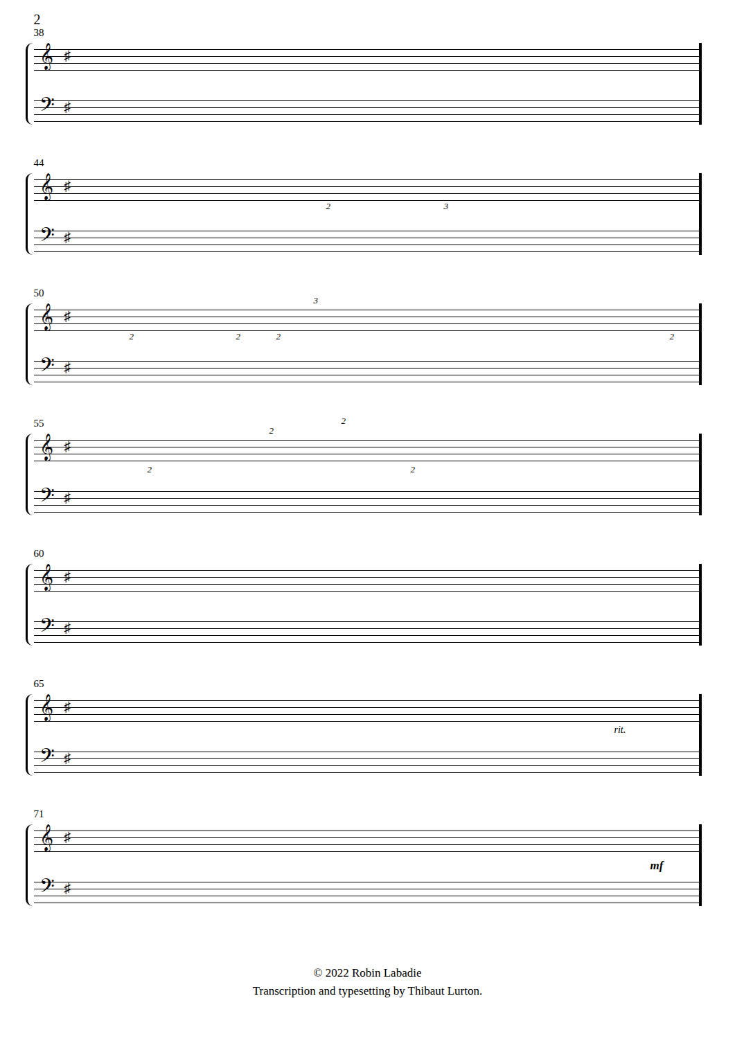2
38
𝄞 ♯ 𝄢 ♯
44
𝄞 ♯ 𝄢 ♯ 2 3
50
𝄞 ♯ 𝄢 ♯ 2 2 2 3 2
55
𝄞 ♯ 𝄢 ♯ 2 2 2 2
60
𝄞 ♯ 𝄢 ♯
65
𝄞 ♯ 𝄢 ♯ rit.
71
𝄞 ♯ 𝄢 ♯ mf
© 2022 Robin Labadie
Transcription and typesetting by Thibaut Lurton.